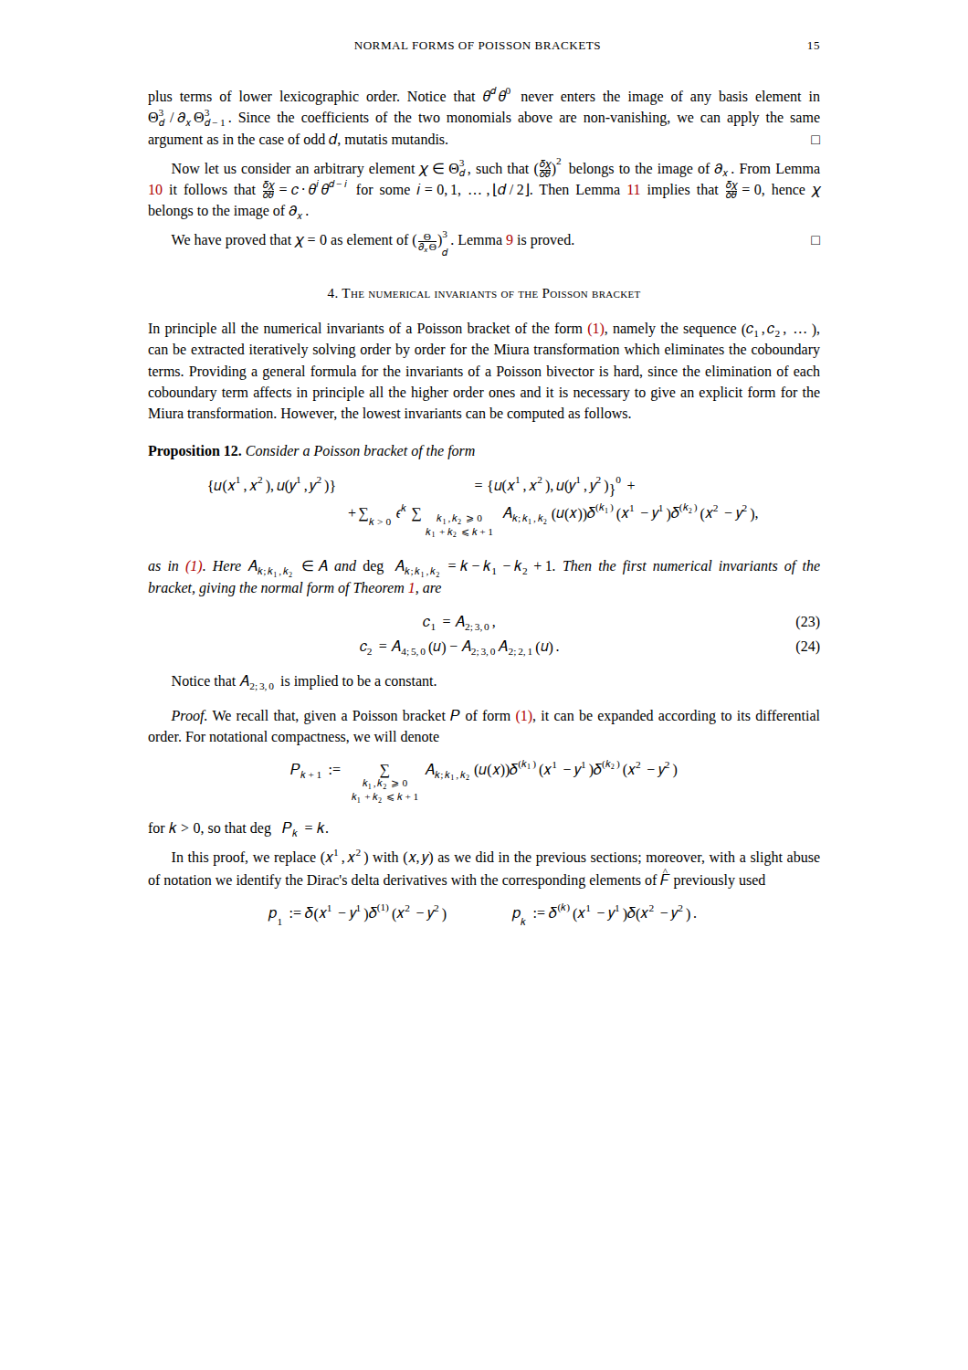NORMAL FORMS OF POISSON BRACKETS 15
plus terms of lower lexicographic order. Notice that θdθ0 never enters the image of any basis element in Θd3/∂xΘd−13. Since the coefficients of the two monomials above are non-vanishing, we can apply the same argument as in the case of odd d, mutatis mutandis. □
Now let us consider an arbitrary element χ∈Θd3, such that (δχδθ)2 belongs to the image of ∂x. From Lemma 10 it follows that δχδθ=c·θiθd−i for some i=0,1,…,⌊d/2⌋. Then Lemma 11 implies that δχδθ=0, hence χ belongs to the image of ∂x.
We have proved that χ=0 as element of (Θ∂xΘ)d3. Lemma 9 is proved. □
4. The numerical invariants of the Poisson bracket
In principle all the numerical invariants of a Poisson bracket of the form (1), namely the sequence (c1,c2,…), can be extracted iteratively solving order by order for the Miura transformation which eliminates the coboundary terms. Providing a general formula for the invariants of a Poisson bivector is hard, since the elimination of each coboundary term affects in principle all the higher order ones and it is necessary to give an explicit form for the Miura transformation. However, the lowest invariants can be computed as follows.
Proposition 12. Consider a Poisson bracket of the form
{u(x1,x2),u(y1,y2)} ={u(x1,x2),u(y1,y2)}0+ + ∑k>0 ϵk ∑ k1,k2⩾0 k1+k2⩽k+1 Ak;k1,k2 (u(x)) δ(k1) (x1−y1) δ(k2) (x2−y2),
as in (1). Here Ak;k1,k2∈A and deg Ak;k1,k2=k−k1−k2+1. Then the first numerical invariants of the bracket, giving the normal form of Theorem 1, are
c1=A2;3,0, (23)
c2=A4;5,0(u)−A2;3,0A2;2,1(u). (24)
Notice that A2;3,0 is implied to be a constant.
Proof. We recall that, given a Poisson bracket P of form (1), it can be expanded according to its differential order. For notational compactness, we will denote
Pk+1 := ∑ k1,k2⩾0 k1+k2⩽k+1 Ak;k1,k2 (u(x)) δ(k1) (x1−y1) δ(k2) (x2−y2)
for k>0, so that deg Pk=k.
In this proof, we replace (x1,x2) with (x,y) as we did in the previous sections; moreover, with a slight abuse of notation we identify the Dirac's delta derivatives with the corresponding elements of F^ previously used
p1:=δ(x1−y1)δ(1)(x2−y2) pk:=δ(k)(x1−y1)δ(x2−y2).